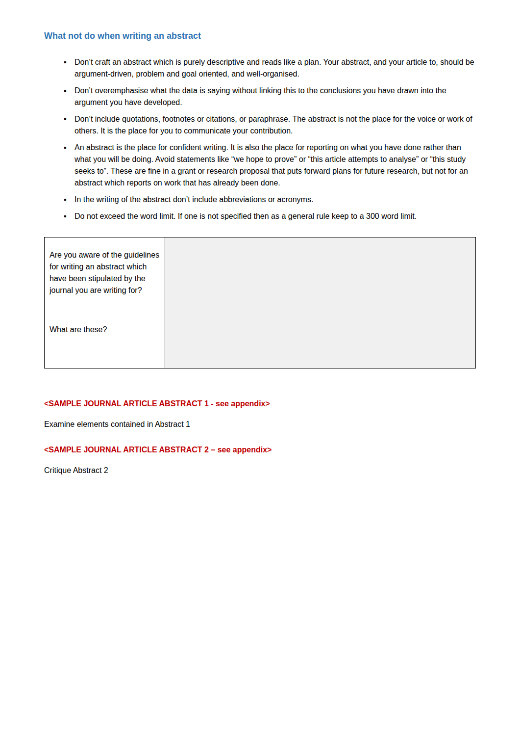What not do when writing an abstract
Don’t craft an abstract which is purely descriptive and reads like a plan. Your abstract, and your article to, should be argument-driven, problem and goal oriented, and well-organised.
Don’t overemphasise what the data is saying without linking this to the conclusions you have drawn into the argument you have developed.
Don’t include quotations, footnotes or citations, or paraphrase. The abstract is not the place for the voice or work of others. It is the place for you to communicate your contribution.
An abstract is the place for confident writing. It is also the place for reporting on what you have done rather than what you will be doing. Avoid statements like “we hope to prove” or “this article attempts to analyse” or “this study seeks to”. These are fine in a grant or research proposal that puts forward plans for future research, but not for an abstract which reports on work that has already been done.
In the writing of the abstract don’t include abbreviations or acronyms.
Do not exceed the word limit. If one is not specified then as a general rule keep to a 300 word limit.
| Are you aware of the guidelines for writing an abstract which have been stipulated by the journal you are writing for? What are these? | |
<SAMPLE JOURNAL ARTICLE ABSTRACT 1 - see appendix>
Examine elements contained in Abstract 1
<SAMPLE JOURNAL ARTICLE ABSTRACT 2 – see appendix>
Critique Abstract 2